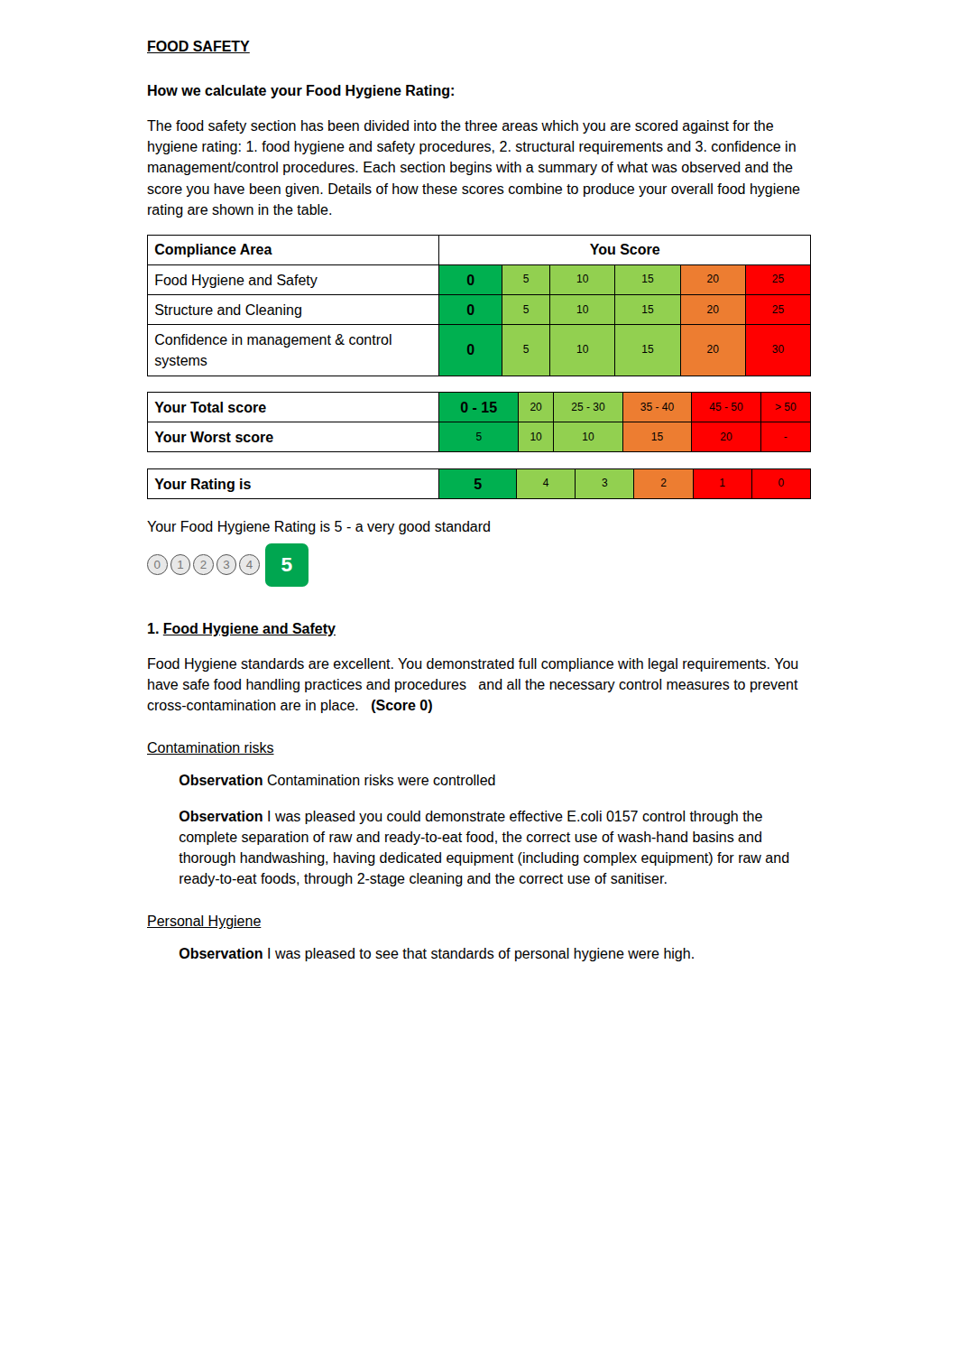FOOD SAFETY
How we calculate your Food Hygiene Rating:
The food safety section has been divided into the three areas which you are scored against for the hygiene rating: 1. food hygiene and safety procedures, 2. structural requirements and 3. confidence in management/control procedures. Each section begins with a summary of what was observed and the score you have been given. Details of how these scores combine to produce your overall food hygiene rating are shown in the table.
| Compliance Area | You Score |
| --- | --- |
| Food Hygiene and Safety | 0 | 5 | 10 | 15 | 20 | 25 |
| Structure and Cleaning | 0 | 5 | 10 | 15 | 20 | 25 |
| Confidence in management & control systems | 0 | 5 | 10 | 15 | 20 | 30 |
| Your Total score | 0 - 15 | 20 | 25 - 30 | 35 - 40 | 45 - 50 | > 50 |
| Your Worst score | 5 | 10 | 10 | 15 | 20 | - |
| Your Rating is | 5 | 4 | 3 | 2 | 1 | 0 |
Your Food Hygiene Rating is 5 - a very good standard
0
1
2
3
4
5
1. Food Hygiene and Safety
Food Hygiene standards are excellent. You demonstrated full compliance with legal requirements. You have safe food handling practices and procedures and all the necessary control measures to prevent cross-contamination are in place. (Score 0)
Contamination risks
Observation Contamination risks were controlled
Observation I was pleased you could demonstrate effective E.coli 0157 control through the complete separation of raw and ready-to-eat food, the correct use of wash-hand basins and thorough handwashing, having dedicated equipment (including complex equipment) for raw and ready-to-eat foods, through 2-stage cleaning and the correct use of sanitiser.
Personal Hygiene
Observation I was pleased to see that standards of personal hygiene were high.